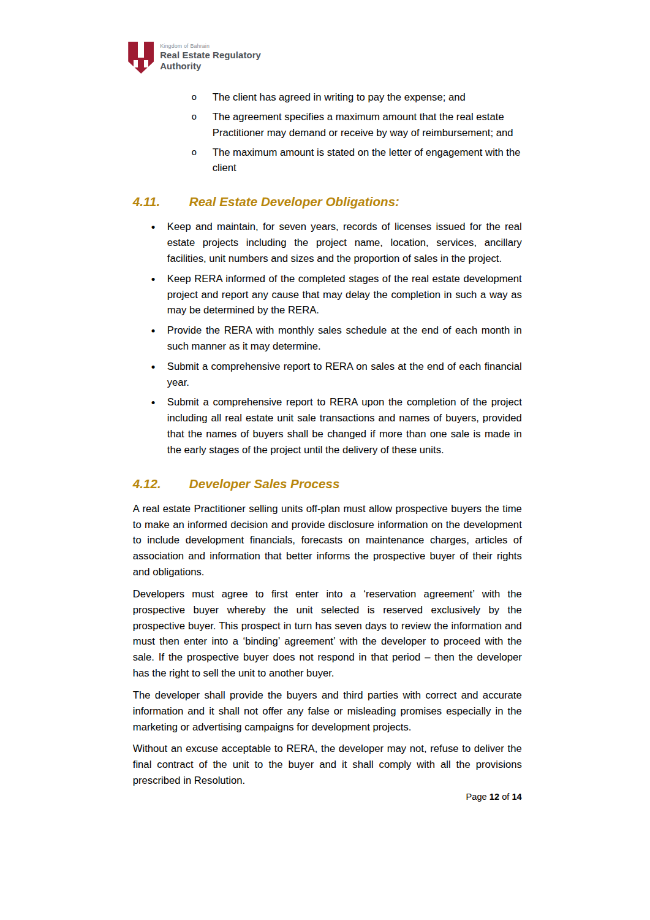Kingdom of Bahrain
Real Estate Regulatory
Authority
The client has agreed in writing to pay the expense; and
The agreement specifies a maximum amount that the real estate Practitioner may demand or receive by way of reimbursement; and
The maximum amount is stated on the letter of engagement with the client
4.11. Real Estate Developer Obligations:
Keep and maintain, for seven years, records of licenses issued for the real estate projects including the project name, location, services, ancillary facilities, unit numbers and sizes and the proportion of sales in the project.
Keep RERA informed of the completed stages of the real estate development project and report any cause that may delay the completion in such a way as may be determined by the RERA.
Provide the RERA with monthly sales schedule at the end of each month in such manner as it may determine.
Submit a comprehensive report to RERA on sales at the end of each financial year.
Submit a comprehensive report to RERA upon the completion of the project including all real estate unit sale transactions and names of buyers, provided that the names of buyers shall be changed if more than one sale is made in the early stages of the project until the delivery of these units.
4.12. Developer Sales Process
A real estate Practitioner selling units off-plan must allow prospective buyers the time to make an informed decision and provide disclosure information on the development to include development financials, forecasts on maintenance charges, articles of association and information that better informs the prospective buyer of their rights and obligations.
Developers must agree to first enter into a ‘reservation agreement’ with the prospective buyer whereby the unit selected is reserved exclusively by the prospective buyer. This prospect in turn has seven days to review the information and must then enter into a ‘binding’ agreement’ with the developer to proceed with the sale. If the prospective buyer does not respond in that period – then the developer has the right to sell the unit to another buyer.
The developer shall provide the buyers and third parties with correct and accurate information and it shall not offer any false or misleading promises especially in the marketing or advertising campaigns for development projects.
Without an excuse acceptable to RERA, the developer may not, refuse to deliver the final contract of the unit to the buyer and it shall comply with all the provisions prescribed in Resolution.
Page 12 of 14